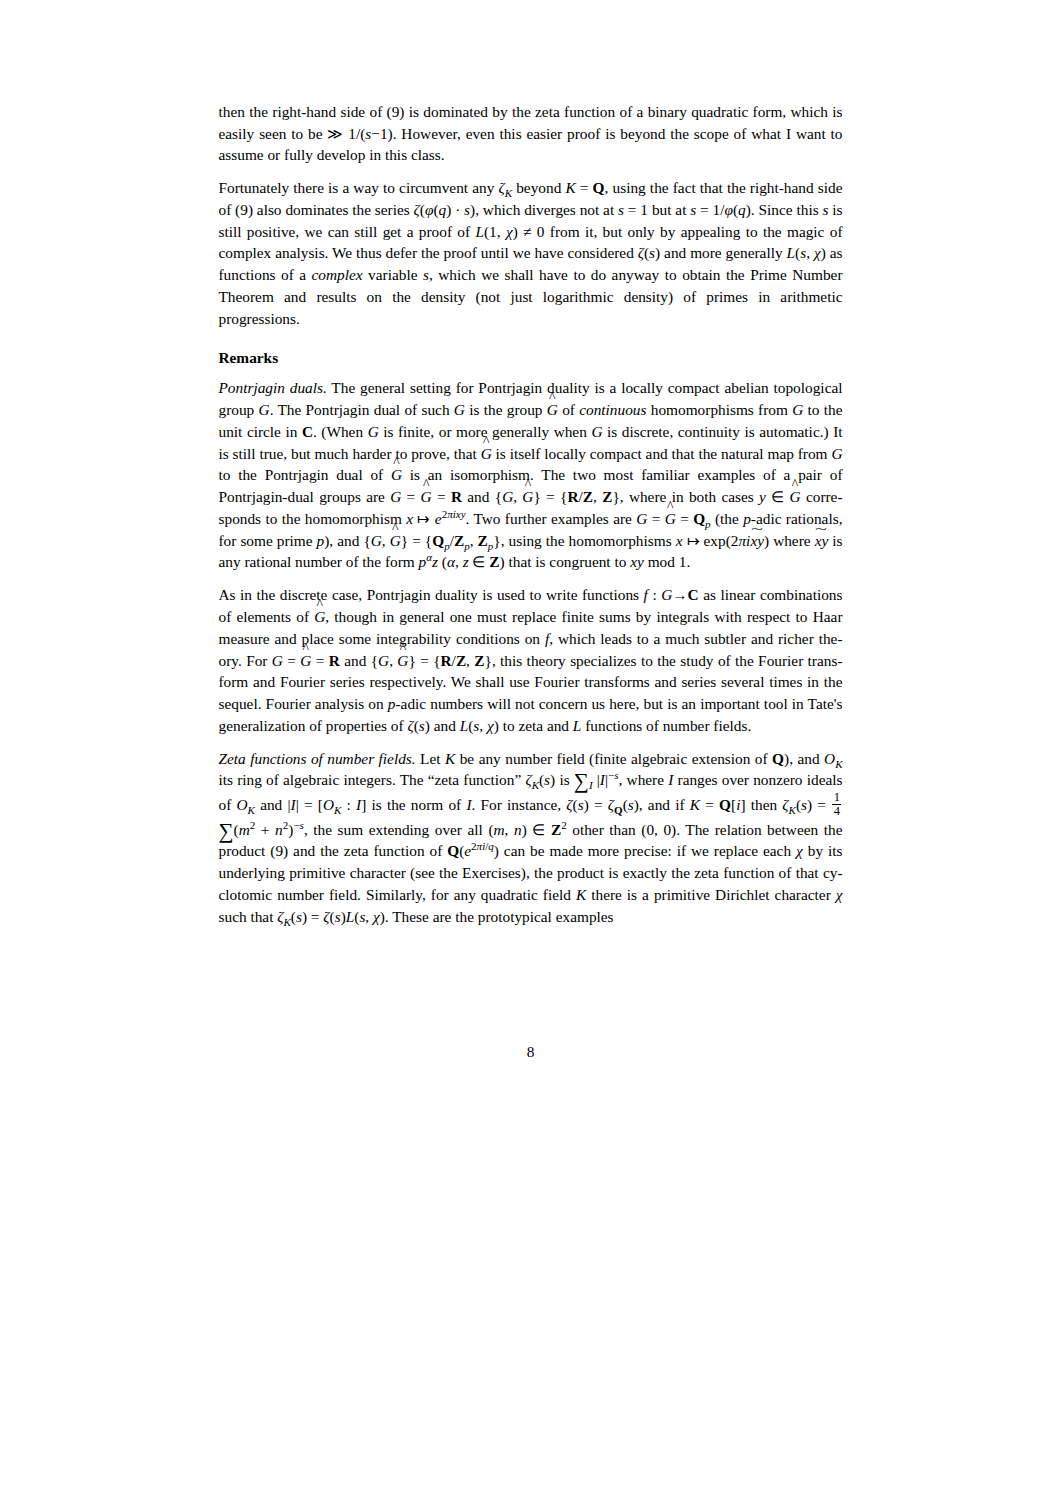then the right-hand side of (9) is dominated by the zeta function of a binary quadratic form, which is easily seen to be ≫ 1/(s−1). However, even this easier proof is beyond the scope of what I want to assume or fully develop in this class.
Fortunately there is a way to circumvent any ζK beyond K = Q, using the fact that the right-hand side of (9) also dominates the series ζ(φ(q) · s), which diverges not at s = 1 but at s = 1/φ(q). Since this s is still positive, we can still get a proof of L(1, χ) ≠ 0 from it, but only by appealing to the magic of complex analysis. We thus defer the proof until we have considered ζ(s) and more generally L(s, χ) as functions of a complex variable s, which we shall have to do anyway to obtain the Prime Number Theorem and results on the density (not just logarithmic density) of primes in arithmetic progressions.
Remarks
Pontrjagin duals. The general setting for Pontrjagin duality is a locally compact abelian topological group G. The Pontrjagin dual of such G is the group G of continuous homomorphisms from G to the unit circle in C. (When G is finite, or more generally when G is discrete, continuity is automatic.) It is still true, but much harder to prove, that G is itself locally compact and that the natural map from G to the Pontrjagin dual of G is an isomorphism. The two most familiar examples of a pair of Pontrjagin-dual groups are G = G = R and {G, G} = {R/Z, Z}, where in both cases y ∈ G corresponds to the homomorphism x ↦ e2πixy. Two further examples are G = G = Qp (the p-adic rationals, for some prime p), and {G, G} = {Qp/Zp, Zp}, using the homomorphisms x ↦ exp(2πi xy) where xy is any rational number of the form pαz (α, z ∈ Z) that is congruent to xy mod 1.
As in the discrete case, Pontrjagin duality is used to write functions f : G→C as linear combinations of elements of G, though in general one must replace finite sums by integrals with respect to Haar measure and place some integrability conditions on f, which leads to a much subtler and richer theory. For G = G = R and {G, G} = {R/Z, Z}, this theory specializes to the study of the Fourier transform and Fourier series respectively. We shall use Fourier transforms and series several times in the sequel. Fourier analysis on p-adic numbers will not concern us here, but is an important tool in Tate's generalization of properties of ζ(s) and L(s, χ) to zeta and L functions of number fields.
Zeta functions of number fields. Let K be any number field (finite algebraic extension of Q), and OK its ring of algebraic integers. The “zeta function” ζK(s) is ∑I |I|−s, where I ranges over nonzero ideals of OK and |I| = [OK : I] is the norm of I. For instance, ζ(s) = ζQ(s), and if K = Q[i] then ζK(s) = 14∑(m2 + n2)−s, the sum extending over all (m, n) ∈ Z2 other than (0, 0). The relation between the product (9) and the zeta function of Q(e2πi/q) can be made more precise: if we replace each χ by its underlying primitive character (see the Exercises), the product is exactly the zeta function of that cyclotomic number field. Similarly, for any quadratic field K there is a primitive Dirichlet character χ such that ζK(s) = ζ(s)L(s, χ). These are the prototypical examples
8